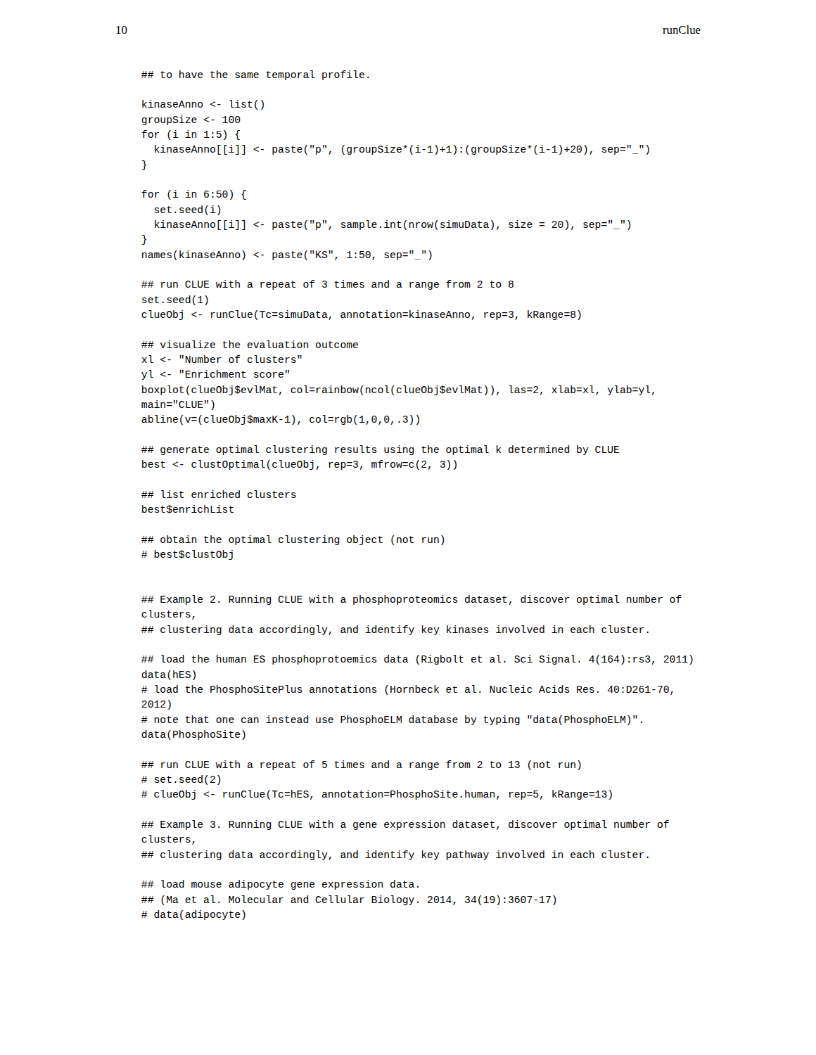10 runClue
## to have the same temporal profile.

kinaseAnno <- list()
groupSize <- 100
for (i in 1:5) {
  kinaseAnno[[i]] <- paste("p", (groupSize*(i-1)+1):(groupSize*(i-1)+20), sep="_")
}

for (i in 6:50) {
  set.seed(i)
  kinaseAnno[[i]] <- paste("p", sample.int(nrow(simuData), size = 20), sep="_")
}
names(kinaseAnno) <- paste("KS", 1:50, sep="_")

## run CLUE with a repeat of 3 times and a range from 2 to 8
set.seed(1)
clueObj <- runClue(Tc=simuData, annotation=kinaseAnno, rep=3, kRange=8)

## visualize the evaluation outcome
xl <- "Number of clusters"
yl <- "Enrichment score"
boxplot(clueObj$evlMat, col=rainbow(ncol(clueObj$evlMat)), las=2, xlab=xl, ylab=yl, main="CLUE")
abline(v=(clueObj$maxK-1), col=rgb(1,0,0,.3))

## generate optimal clustering results using the optimal k determined by CLUE
best <- clustOptimal(clueObj, rep=3, mfrow=c(2, 3))

## list enriched clusters
best$enrichList

## obtain the optimal clustering object (not run)
# best$clustObj


## Example 2. Running CLUE with a phosphoproteomics dataset, discover optimal number of clusters,
## clustering data accordingly, and identify key kinases involved in each cluster.

## load the human ES phosphoprotoemics data (Rigbolt et al. Sci Signal. 4(164):rs3, 2011)
data(hES)
# load the PhosphoSitePlus annotations (Hornbeck et al. Nucleic Acids Res. 40:D261-70, 2012)
# note that one can instead use PhosphoELM database by typing "data(PhosphoELM)".
data(PhosphoSite)

## run CLUE with a repeat of 5 times and a range from 2 to 13 (not run)
# set.seed(2)
# clueObj <- runClue(Tc=hES, annotation=PhosphoSite.human, rep=5, kRange=13)

## Example 3. Running CLUE with a gene expression dataset, discover optimal number of clusters,
## clustering data accordingly, and identify key pathway involved in each cluster.

## load mouse adipocyte gene expression data.
## (Ma et al. Molecular and Cellular Biology. 2014, 34(19):3607-17)
# data(adipocyte)